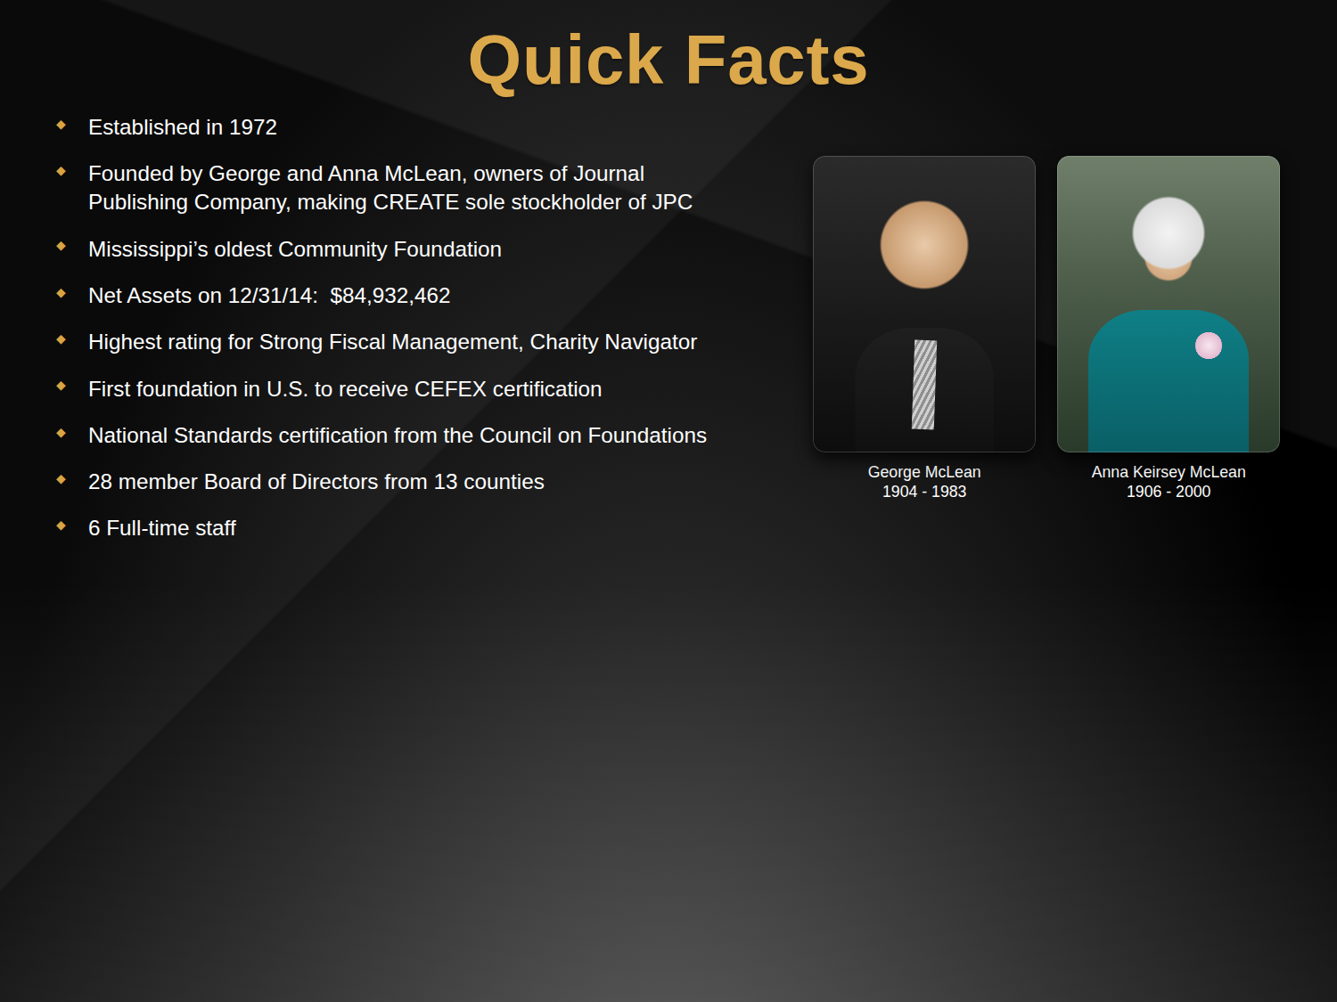Quick Facts
Established in 1972
Founded by George and Anna McLean, owners of Journal Publishing Company, making CREATE sole stockholder of JPC
Mississippi’s oldest Community Foundation
Net Assets on 12/31/14: $84,932,462
Highest rating for Strong Fiscal Management, Charity Navigator
First foundation in U.S. to receive CEFEX certification
National Standards certification from the Council on Foundations
28 member Board of Directors from 13 counties
6 Full-time staff
George McLean
1904 - 1983
Anna Keirsey McLean
1906 - 2000